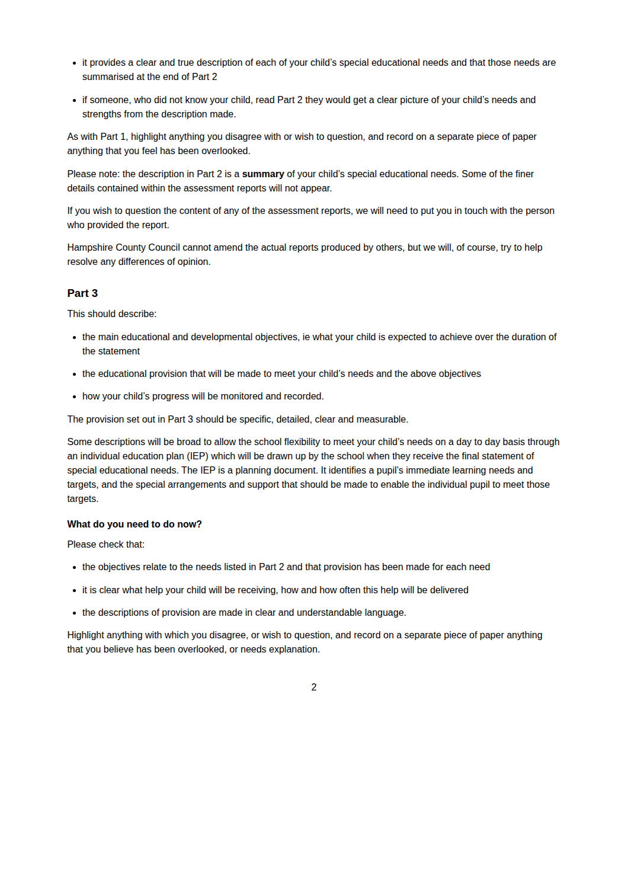it provides a clear and true description of each of your child’s special educational needs and that those needs are summarised at the end of Part 2
if someone, who did not know your child, read Part 2 they would get a clear picture of your child’s needs and strengths from the description made.
As with Part 1, highlight anything you disagree with or wish to question, and record on a separate piece of paper anything that you feel has been overlooked.
Please note: the description in Part 2 is a summary of your child’s special educational needs. Some of the finer details contained within the assessment reports will not appear.
If you wish to question the content of any of the assessment reports, we will need to put you in touch with the person who provided the report.
Hampshire County Council cannot amend the actual reports produced by others, but we will, of course, try to help resolve any differences of opinion.
Part 3
This should describe:
the main educational and developmental objectives, ie what your child is expected to achieve over the duration of the statement
the educational provision that will be made to meet your child’s needs and the above objectives
how your child’s progress will be monitored and recorded.
The provision set out in Part 3 should be specific, detailed, clear and measurable.
Some descriptions will be broad to allow the school flexibility to meet your child’s needs on a day to day basis through an individual education plan (IEP) which will be drawn up by the school when they receive the final statement of special educational needs. The IEP is a planning document. It identifies a pupil’s immediate learning needs and targets, and the special arrangements and support that should be made to enable the individual pupil to meet those targets.
What do you need to do now?
Please check that:
the objectives relate to the needs listed in Part 2 and that provision has been made for each need
it is clear what help your child will be receiving, how and how often this help will be delivered
the descriptions of provision are made in clear and understandable language.
Highlight anything with which you disagree, or wish to question, and record on a separate piece of paper anything that you believe has been overlooked, or needs explanation.
2